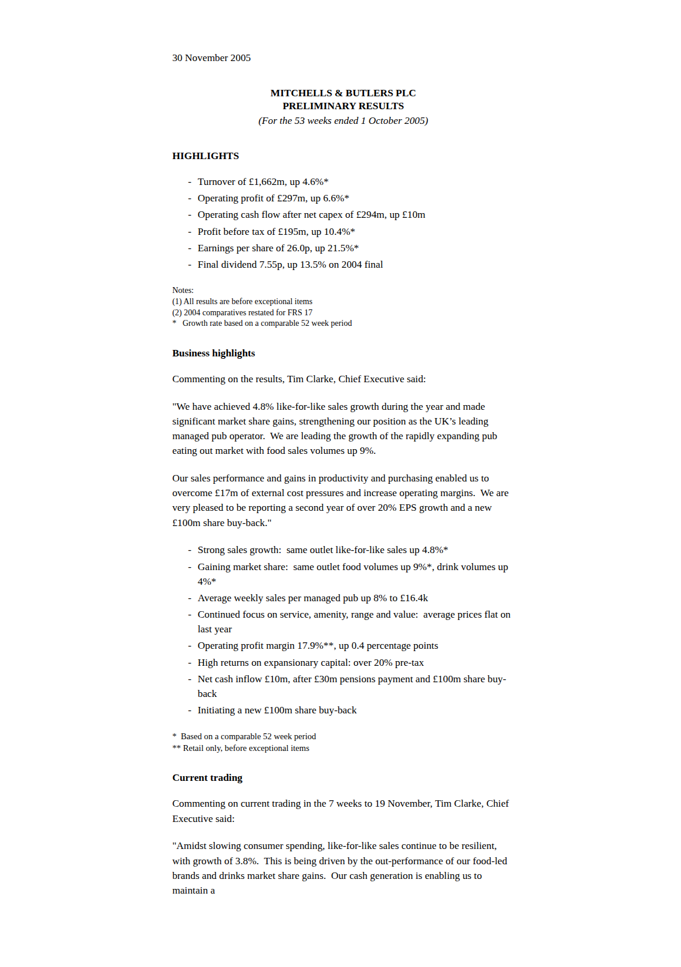30 November 2005
MITCHELLS & BUTLERS PLC
PRELIMINARY RESULTS
(For the 53 weeks ended 1 October 2005)
HIGHLIGHTS
Turnover of £1,662m, up 4.6%*
Operating profit of £297m, up 6.6%*
Operating cash flow after net capex of £294m, up £10m
Profit before tax of £195m, up 10.4%*
Earnings per share of 26.0p, up 21.5%*
Final dividend 7.55p, up 13.5% on 2004 final
Notes:
(1) All results are before exceptional items
(2) 2004 comparatives restated for FRS 17
* Growth rate based on a comparable 52 week period
Business highlights
Commenting on the results, Tim Clarke, Chief Executive said:
"We have achieved 4.8% like-for-like sales growth during the year and made significant market share gains, strengthening our position as the UK’s leading managed pub operator. We are leading the growth of the rapidly expanding pub eating out market with food sales volumes up 9%.
Our sales performance and gains in productivity and purchasing enabled us to overcome £17m of external cost pressures and increase operating margins. We are very pleased to be reporting a second year of over 20% EPS growth and a new £100m share buy-back."
Strong sales growth: same outlet like-for-like sales up 4.8%*
Gaining market share: same outlet food volumes up 9%*, drink volumes up 4%*
Average weekly sales per managed pub up 8% to £16.4k
Continued focus on service, amenity, range and value: average prices flat on last year
Operating profit margin 17.9%**, up 0.4 percentage points
High returns on expansionary capital: over 20% pre-tax
Net cash inflow £10m, after £30m pensions payment and £100m share buy-back
Initiating a new £100m share buy-back
* Based on a comparable 52 week period
** Retail only, before exceptional items
Current trading
Commenting on current trading in the 7 weeks to 19 November, Tim Clarke, Chief Executive said:
"Amidst slowing consumer spending, like-for-like sales continue to be resilient, with growth of 3.8%. This is being driven by the out-performance of our food-led brands and drinks market share gains. Our cash generation is enabling us to maintain a